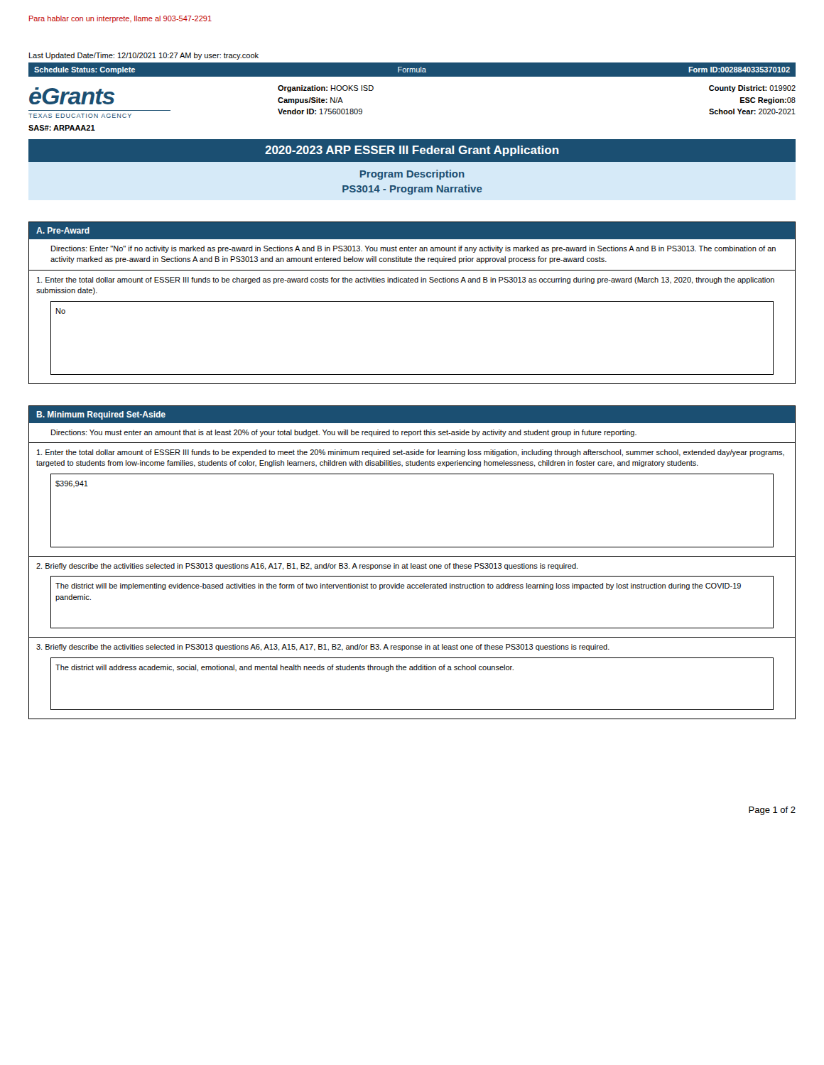Para hablar con un interprete, llame al 903-547-2291
Last Updated Date/Time: 12/10/2021 10:27 AM by user: tracy.cook
Schedule Status: Complete Formula Form ID:0028840335370102
ėGrants
TEXAS EDUCATION AGENCY
SAS#: ARPAAA21
Organization: HOOKS ISD
Campus/Site: N/A
Vendor ID: 1756001809
County District: 019902
ESC Region: 08
School Year: 2020-2021
2020-2023 ARP ESSER III Federal Grant Application
Program Description
PS3014 - Program Narrative
A. Pre-Award
Directions: Enter "No" if no activity is marked as pre-award in Sections A and B in PS3013. You must enter an amount if any activity is marked as pre-award in Sections A and B in PS3013. The combination of an activity marked as pre-award in Sections A and B in PS3013 and an amount entered below will constitute the required prior approval process for pre-award costs.
1. Enter the total dollar amount of ESSER III funds to be charged as pre-award costs for the activities indicated in Sections A and B in PS3013 as occurring during pre-award (March 13, 2020, through the application submission date).
No
B. Minimum Required Set-Aside
Directions: You must enter an amount that is at least 20% of your total budget. You will be required to report this set-aside by activity and student group in future reporting.
1. Enter the total dollar amount of ESSER III funds to be expended to meet the 20% minimum required set-aside for learning loss mitigation, including through afterschool, summer school, extended day/year programs, targeted to students from low-income families, students of color, English learners, children with disabilities, students experiencing homelessness, children in foster care, and migratory students.
$396,941
2. Briefly describe the activities selected in PS3013 questions A16, A17, B1, B2, and/or B3. A response in at least one of these PS3013 questions is required.
The district will be implementing evidence-based activities in the form of two interventionist to provide accelerated instruction to address learning loss impacted by lost instruction during the COVID-19 pandemic.
3. Briefly describe the activities selected in PS3013 questions A6, A13, A15, A17, B1, B2, and/or B3. A response in at least one of these PS3013 questions is required.
The district will address academic, social, emotional, and mental health needs of students through the addition of a school counselor.
Page 1 of 2